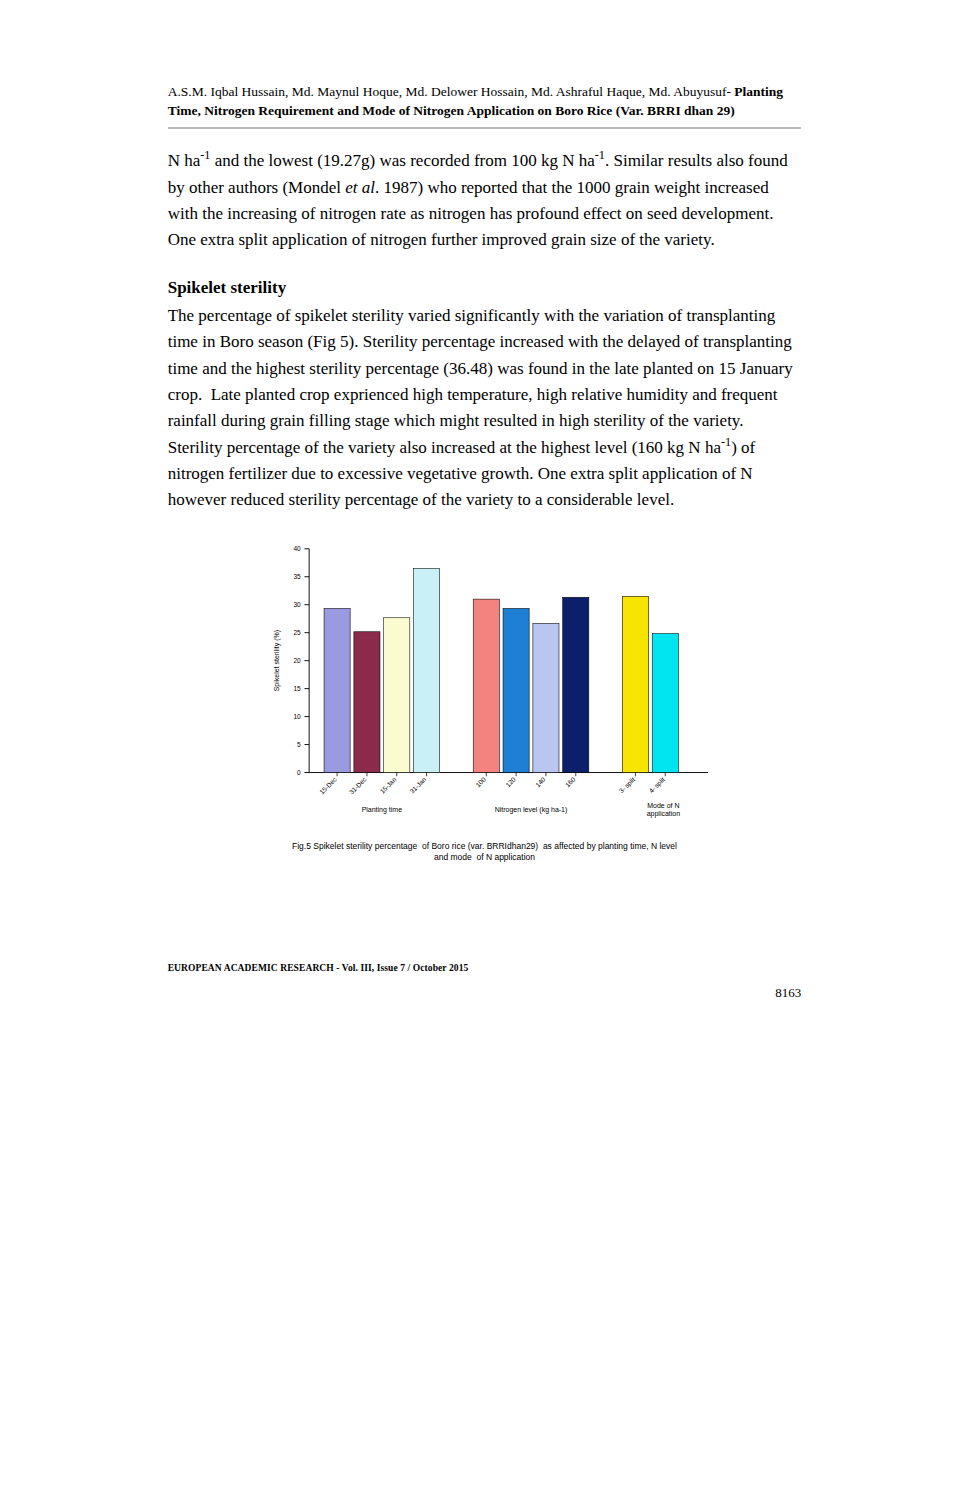A.S.M. Iqbal Hussain, Md. Maynul Hoque, Md. Delower Hossain, Md. Ashraful Haque, Md. Abuyusuf- Planting Time, Nitrogen Requirement and Mode of Nitrogen Application on Boro Rice (Var. BRRI dhan 29)
N ha-1 and the lowest (19.27g) was recorded from 100 kg N ha-1. Similar results also found by other authors (Mondel et al. 1987) who reported that the 1000 grain weight increased with the increasing of nitrogen rate as nitrogen has profound effect on seed development. One extra split application of nitrogen further improved grain size of the variety.
Spikelet sterility
The percentage of spikelet sterility varied significantly with the variation of transplanting time in Boro season (Fig 5). Sterility percentage increased with the delayed of transplanting time and the highest sterility percentage (36.48) was found in the late planted on 15 January crop. Late planted crop exprienced high temperature, high relative humidity and frequent rainfall during grain filling stage which might resulted in high sterility of the variety. Sterility percentage of the variety also increased at the highest level (160 kg N ha-1) of nitrogen fertilizer due to excessive vegetative growth. One extra split application of N however reduced sterility percentage of the variety to a considerable level.
0 5 10 15 20 25 30 35 40 Spikelet sterility (%) 15-Dec 31-Dec 15-Jan 31-Jan 100 120 140 160 3- split 4- split Planting time Nitrogen level (kg ha-1) Mode of N application
Fig.5 Spikelet sterility percentage of Boro rice (var. BRRIdhan29) as affected by planting time, N level
and mode of N application
EUROPEAN ACADEMIC RESEARCH - Vol. III, Issue 7 / October 2015
8163